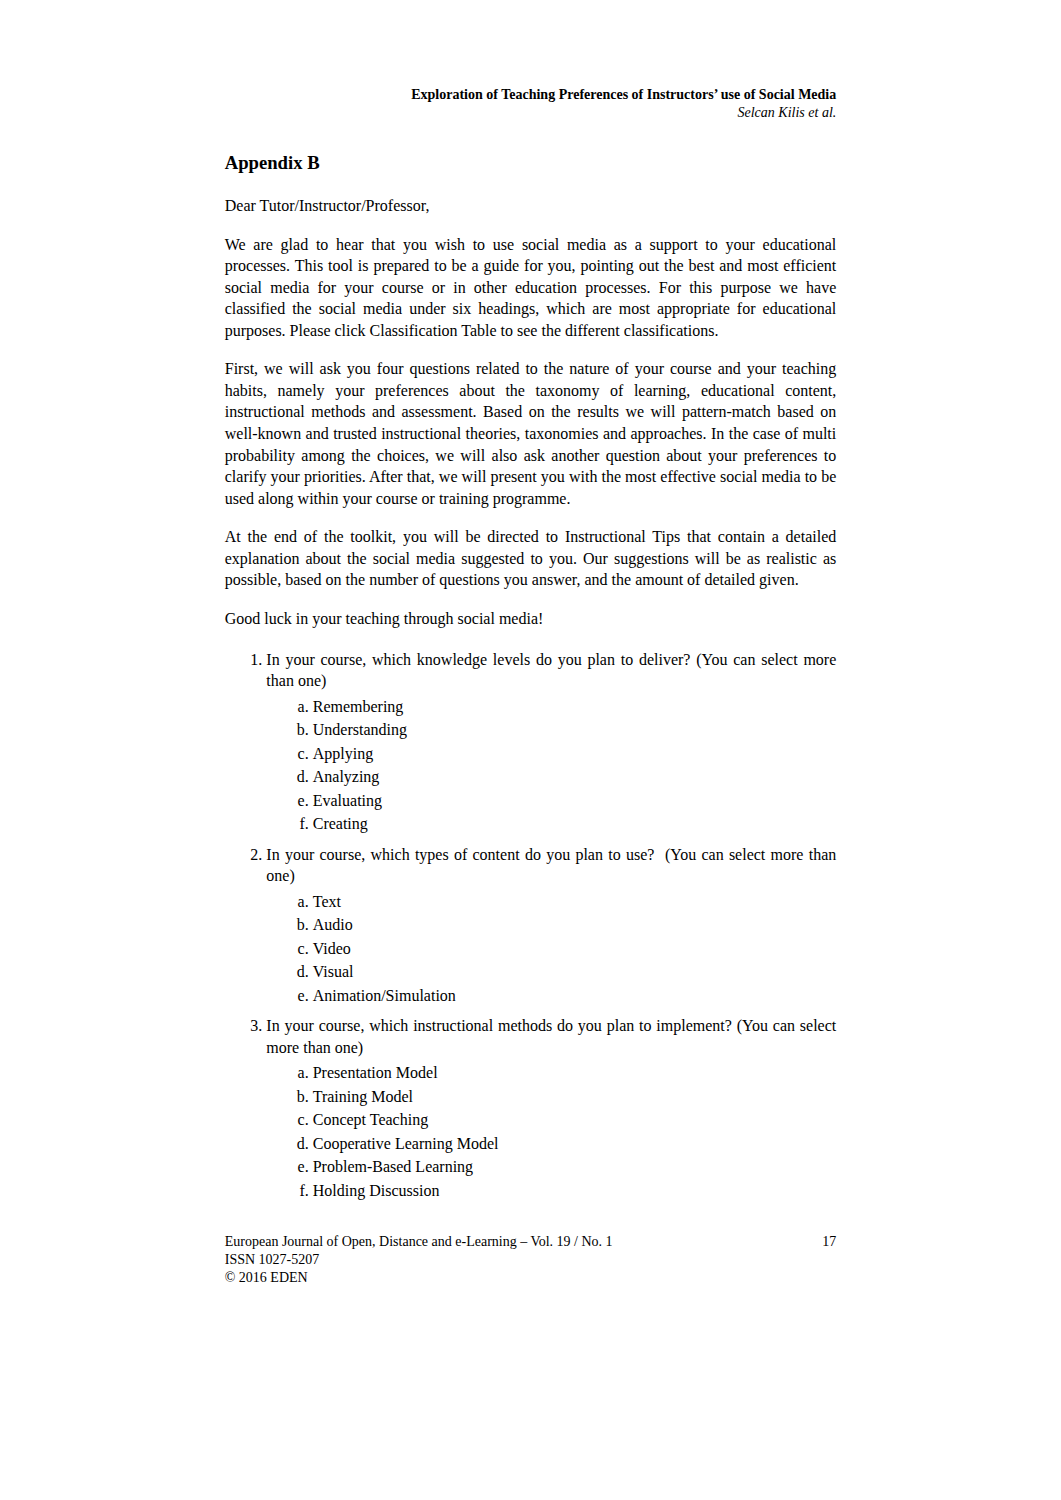Exploration of Teaching Preferences of Instructors’ use of Social Media
Selcan Kilis et al.
Appendix B
Dear Tutor/Instructor/Professor,
We are glad to hear that you wish to use social media as a support to your educational processes. This tool is prepared to be a guide for you, pointing out the best and most efficient social media for your course or in other education processes. For this purpose we have classified the social media under six headings, which are most appropriate for educational purposes. Please click Classification Table to see the different classifications.
First, we will ask you four questions related to the nature of your course and your teaching habits, namely your preferences about the taxonomy of learning, educational content, instructional methods and assessment. Based on the results we will pattern-match based on well-known and trusted instructional theories, taxonomies and approaches. In the case of multi probability among the choices, we will also ask another question about your preferences to clarify your priorities. After that, we will present you with the most effective social media to be used along within your course or training programme.
At the end of the toolkit, you will be directed to Instructional Tips that contain a detailed explanation about the social media suggested to you. Our suggestions will be as realistic as possible, based on the number of questions you answer, and the amount of detailed given.
Good luck in your teaching through social media!
In your course, which knowledge levels do you plan to deliver? (You can select more than one)
Remembering
Understanding
Applying
Analyzing
Evaluating
Creating
In your course, which types of content do you plan to use? (You can select more than one)
Text
Audio
Video
Visual
Animation/Simulation
In your course, which instructional methods do you plan to implement? (You can select more than one)
Presentation Model
Training Model
Concept Teaching
Cooperative Learning Model
Problem-Based Learning
Holding Discussion
European Journal of Open, Distance and e-Learning – Vol. 19 / No. 1
ISSN 1027-5207
© 2016 EDEN
17